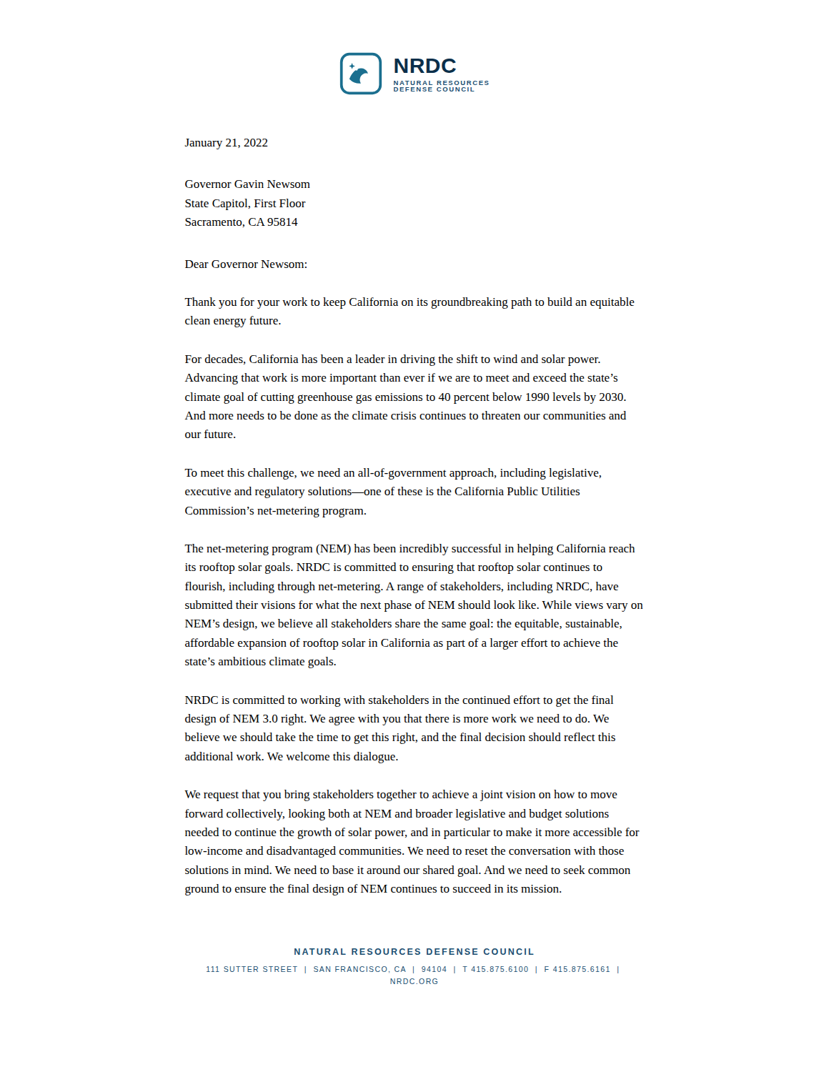NRDC NATURAL RESOURCES
DEFENSE COUNCIL
January 21, 2022
Governor Gavin Newsom
State Capitol, First Floor
Sacramento, CA 95814
Dear Governor Newsom:
Thank you for your work to keep California on its groundbreaking path to build an equitable clean energy future.
For decades, California has been a leader in driving the shift to wind and solar power. Advancing that work is more important than ever if we are to meet and exceed the state’s climate goal of cutting greenhouse gas emissions to 40 percent below 1990 levels by 2030. And more needs to be done as the climate crisis continues to threaten our communities and our future.
To meet this challenge, we need an all-of-government approach, including legislative, executive and regulatory solutions—one of these is the California Public Utilities Commission’s net-metering program.
The net-metering program (NEM) has been incredibly successful in helping California reach its rooftop solar goals. NRDC is committed to ensuring that rooftop solar continues to flourish, including through net-metering. A range of stakeholders, including NRDC, have submitted their visions for what the next phase of NEM should look like. While views vary on NEM’s design, we believe all stakeholders share the same goal: the equitable, sustainable, affordable expansion of rooftop solar in California as part of a larger effort to achieve the state’s ambitious climate goals.
NRDC is committed to working with stakeholders in the continued effort to get the final design of NEM 3.0 right. We agree with you that there is more work we need to do. We believe we should take the time to get this right, and the final decision should reflect this additional work. We welcome this dialogue.
We request that you bring stakeholders together to achieve a joint vision on how to move forward collectively, looking both at NEM and broader legislative and budget solutions needed to continue the growth of solar power, and in particular to make it more accessible for low-income and disadvantaged communities. We need to reset the conversation with those solutions in mind. We need to base it around our shared goal. And we need to seek common ground to ensure the final design of NEM continues to succeed in its mission.
NATURAL RESOURCES DEFENSE COUNCIL
111 SUTTER STREET | SAN FRANCISCO, CA | 94104 | T 415.875.6100 | F 415.875.6161 | NRDC.ORG